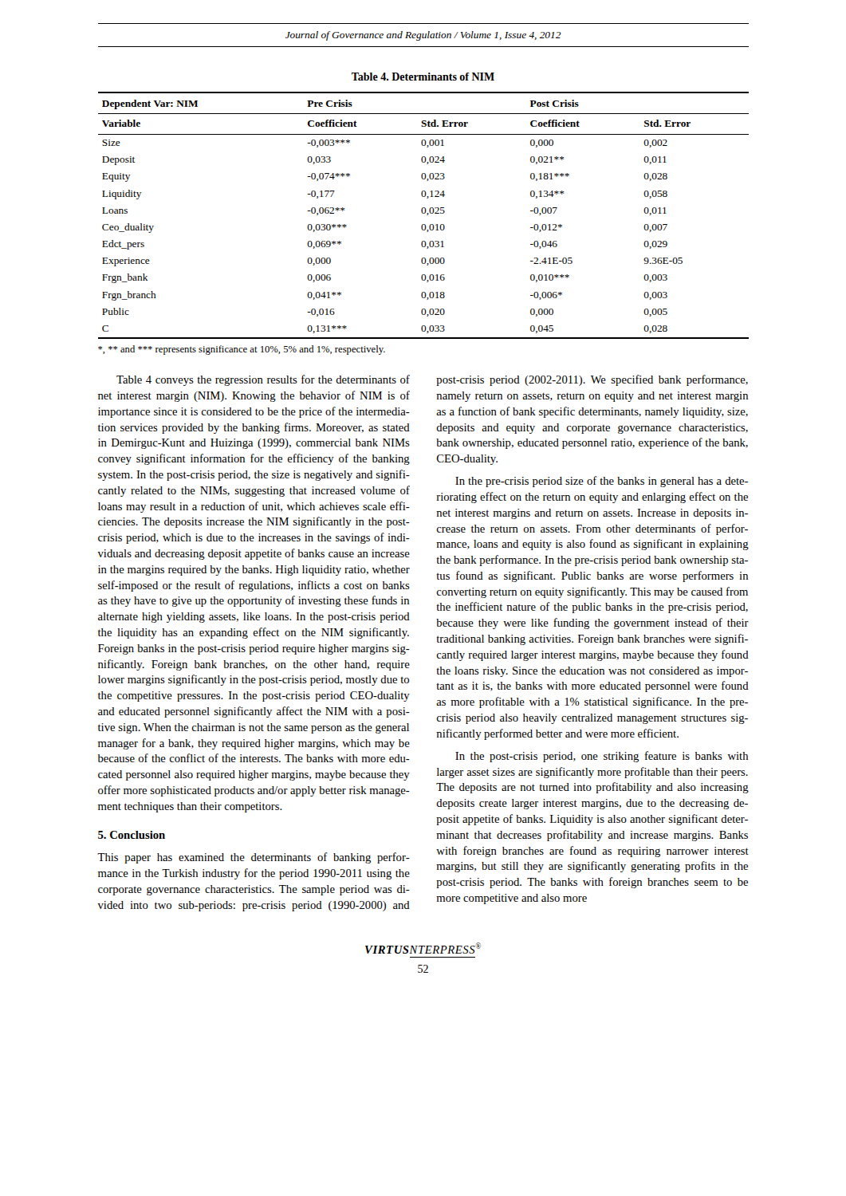Journal of Governance and Regulation / Volume 1, Issue 4, 2012
Table 4. Determinants of NIM
| Dependent Var: NIM | Pre Crisis | | Post Crisis | |
| --- | --- | --- | --- | --- |
| Variable | Coefficient | Std. Error | Coefficient | Std. Error |
| Size | -0,003*** | 0,001 | 0,000 | 0,002 |
| Deposit | 0,033 | 0,024 | 0,021** | 0,011 |
| Equity | -0,074*** | 0,023 | 0,181*** | 0,028 |
| Liquidity | -0,177 | 0,124 | 0,134** | 0,058 |
| Loans | -0,062** | 0,025 | -0,007 | 0,011 |
| Ceo_duality | 0,030*** | 0,010 | -0,012* | 0,007 |
| Edct_pers | 0,069** | 0,031 | -0,046 | 0,029 |
| Experience | 0,000 | 0,000 | -2.41E-05 | 9.36E-05 |
| Frgn_bank | 0,006 | 0,016 | 0,010*** | 0,003 |
| Frgn_branch | 0,041** | 0,018 | -0,006* | 0,003 |
| Public | -0,016 | 0,020 | 0,000 | 0,005 |
| C | 0,131*** | 0,033 | 0,045 | 0,028 |
*, ** and *** represents significance at 10%, 5% and 1%, respectively.
Table 4 conveys the regression results for the determinants of net interest margin (NIM). Knowing the behavior of NIM is of importance since it is considered to be the price of the intermediation services provided by the banking firms. Moreover, as stated in Demirguc-Kunt and Huizinga (1999), commercial bank NIMs convey significant information for the efficiency of the banking system. In the post-crisis period, the size is negatively and significantly related to the NIMs, suggesting that increased volume of loans may result in a reduction of unit, which achieves scale efficiencies. The deposits increase the NIM significantly in the post-crisis period, which is due to the increases in the savings of individuals and decreasing deposit appetite of banks cause an increase in the margins required by the banks. High liquidity ratio, whether self-imposed or the result of regulations, inflicts a cost on banks as they have to give up the opportunity of investing these funds in alternate high yielding assets, like loans. In the post-crisis period the liquidity has an expanding effect on the NIM significantly. Foreign banks in the post-crisis period require higher margins significantly. Foreign bank branches, on the other hand, require lower margins significantly in the post-crisis period, mostly due to the competitive pressures. In the post-crisis period CEO-duality and educated personnel significantly affect the NIM with a positive sign. When the chairman is not the same person as the general manager for a bank, they required higher margins, which may be because of the conflict of the interests. The banks with more educated personnel also required higher margins, maybe because they offer more sophisticated products and/or apply better risk management techniques than their competitors.
5. Conclusion
This paper has examined the determinants of banking performance in the Turkish industry for the period 1990-2011 using the corporate governance characteristics. The sample period was divided into two sub-periods: pre-crisis period (1990-2000) and post-crisis period (2002-2011). We specified bank performance, namely return on assets, return on equity and net interest margin as a function of bank specific determinants, namely liquidity, size, deposits and equity and corporate governance characteristics, bank ownership, educated personnel ratio, experience of the bank, CEO-duality.
In the pre-crisis period size of the banks in general has a deteriorating effect on the return on equity and enlarging effect on the net interest margins and return on assets. Increase in deposits increase the return on assets. From other determinants of performance, loans and equity is also found as significant in explaining the bank performance. In the pre-crisis period bank ownership status found as significant. Public banks are worse performers in converting return on equity significantly. This may be caused from the inefficient nature of the public banks in the pre-crisis period, because they were like funding the government instead of their traditional banking activities. Foreign bank branches were significantly required larger interest margins, maybe because they found the loans risky. Since the education was not considered as important as it is, the banks with more educated personnel were found as more profitable with a 1% statistical significance. In the pre-crisis period also heavily centralized management structures significantly performed better and were more efficient.
In the post-crisis period, one striking feature is banks with larger asset sizes are significantly more profitable than their peers. The deposits are not turned into profitability and also increasing deposits create larger interest margins, due to the decreasing deposit appetite of banks. Liquidity is also another significant determinant that decreases profitability and increase margins. Banks with foreign branches are found as requiring narrower interest margins, but still they are significantly generating profits in the post-crisis period. The banks with foreign branches seem to be more competitive and also more
VIRTUS NTERPRESS®
52